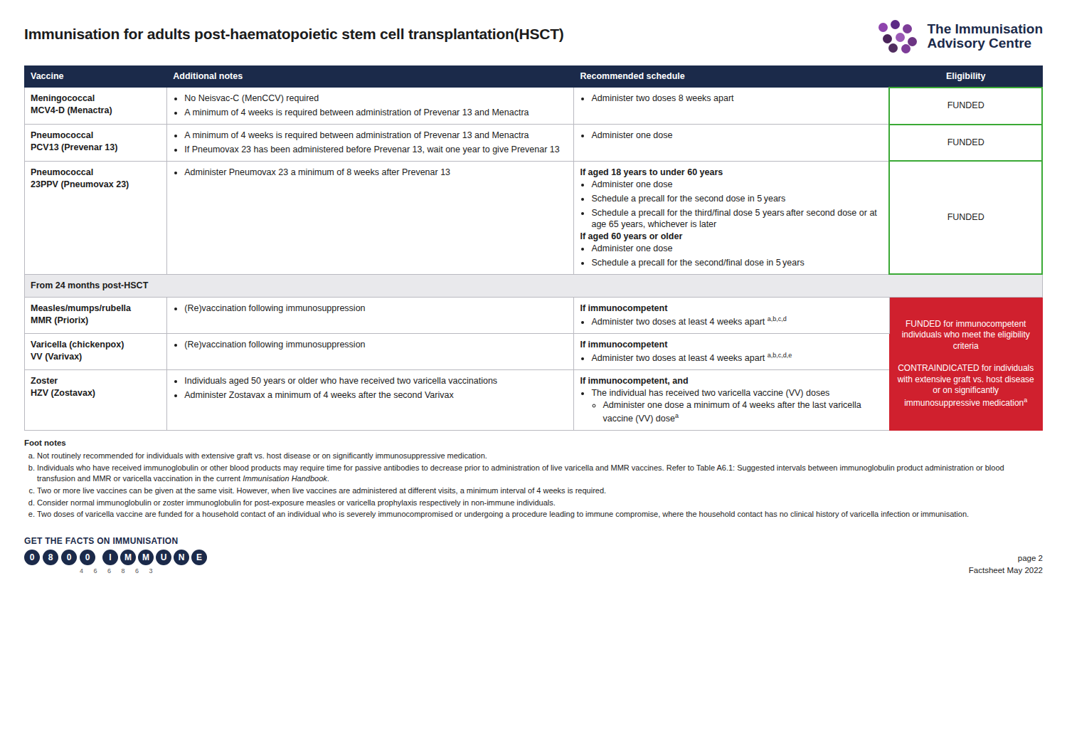Immunisation for adults post-haematopoietic stem cell transplantation(HSCT)
The Immunisation Advisory Centre
| Vaccine | Additional notes | Recommended schedule | Eligibility |
| --- | --- | --- | --- |
| Meningococcal MCV4-D (Menactra) | No Neisvac-C (MenCCV) required A minimum of 4 weeks is required between administration of Prevenar 13 and Menactra | Administer two doses 8 weeks apart | FUNDED |
| Pneumococcal PCV13 (Prevenar 13) | A minimum of 4 weeks is required between administration of Prevenar 13 and Menactra If Pneumovax 23 has been administered before Prevenar 13, wait one year to give Prevenar 13 | Administer one dose | FUNDED |
| Pneumococcal 23PPV (Pneumovax 23) | Administer Pneumovax 23 a minimum of 8 weeks after Prevenar 13 | If aged 18 years to under 60 years Administer one dose Schedule a precall for the second dose in 5 years Schedule a precall for the third/final dose 5 years after second dose or at age 65 years, whichever is later If aged 60 years or older Administer one dose Schedule a precall for the second/final dose in 5 years | FUNDED |
| From 24 months post-HSCT |
| Measles/mumps/rubella MMR (Priorix) | (Re)vaccination following immunosuppression | If immunocompetent Administer two doses at least 4 weeks apart a,b,c,d | FUNDED for immunocompetent individuals who meet the eligibility criteria CONTRAINDICATED for individuals with extensive graft vs. host disease or on significantly immunosuppressive medication a |
| Varicella (chickenpox) VV (Varivax) | (Re)vaccination following immunosuppression | If immunocompetent Administer two doses at least 4 weeks apart a,b,c,d,e |
| Zoster HZV (Zostavax) | Individuals aged 50 years or older who have received two varicella vaccinations Administer Zostavax a minimum of 4 weeks after the second Varivax | If immunocompetent, and The individual has received two varicella vaccine (VV) doses Administer one dose a minimum of 4 weeks after the last varicella vaccine (VV) dose a |
Foot notes
Not routinely recommended for individuals with extensive graft vs. host disease or on significantly immunosuppressive medication.
Individuals who have received immunoglobulin or other blood products may require time for passive antibodies to decrease prior to administration of live varicella and MMR vaccines. Refer to Table A6.1: Suggested intervals between immunoglobulin product administration or blood transfusion and MMR or varicella vaccination in the current Immunisation Handbook.
Two or more live vaccines can be given at the same visit. However, when live vaccines are administered at different visits, a minimum interval of 4 weeks is required.
Consider normal immunoglobulin or zoster immunoglobulin for post-exposure measles or varicella prophylaxis respectively in non-immune individuals.
Two doses of varicella vaccine are funded for a household contact of an individual who is severely immunocompromised or undergoing a procedure leading to immune compromise, where the household contact has no clinical history of varicella infection or immunisation.
GET THE FACTS ON IMMUNISATION
0
8
0
0
I
M
M
U
N
E
4 6 6 8 6 3
page 2
Factsheet May 2022